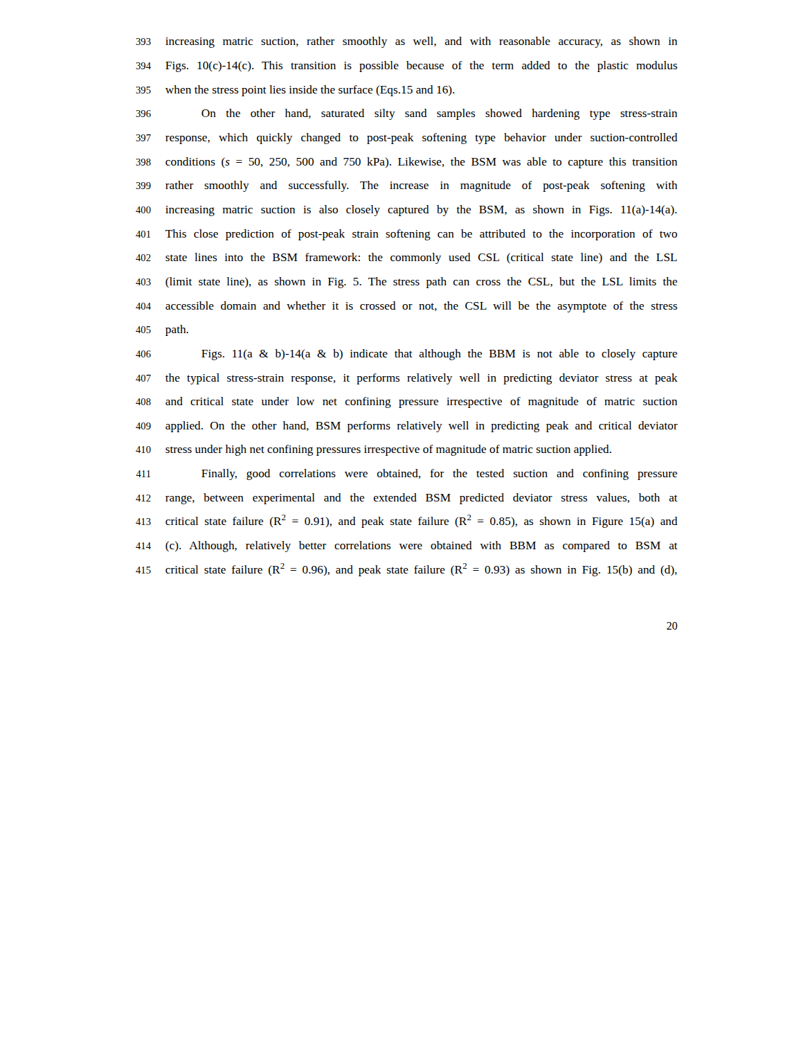393 increasing matric suction, rather smoothly as well, and with reasonable accuracy, as shown in
394 Figs. 10(c)-14(c). This transition is possible because of the term added to the plastic modulus
395 when the stress point lies inside the surface (Eqs.15 and 16).
396 On the other hand, saturated silty sand samples showed hardening type stress-strain
397 response, which quickly changed to post-peak softening type behavior under suction-controlled
398 conditions (s = 50, 250, 500 and 750 kPa). Likewise, the BSM was able to capture this transition
399 rather smoothly and successfully. The increase in magnitude of post-peak softening with
400 increasing matric suction is also closely captured by the BSM, as shown in Figs. 11(a)-14(a).
401 This close prediction of post-peak strain softening can be attributed to the incorporation of two
402 state lines into the BSM framework: the commonly used CSL (critical state line) and the LSL
403(limit state line), as shown in Fig. 5. The stress path can cross the CSL, but the LSL limits the
404 accessible domain and whether it is crossed or not, the CSL will be the asymptote of the stress
405 path.
406 Figs. 11(a & b)-14(a & b) indicate that although the BBM is not able to closely capture
407 the typical stress-strain response, it performs relatively well in predicting deviator stress at peak
408 and critical state under low net confining pressure irrespective of magnitude of matric suction
409 applied. On the other hand, BSM performs relatively well in predicting peak and critical deviator
410 stress under high net confining pressures irrespective of magnitude of matric suction applied.
411 Finally, good correlations were obtained, for the tested suction and confining pressure
412 range, between experimental and the extended BSM predicted deviator stress values, both at
413 critical state failure (R2 = 0.91), and peak state failure (R2 = 0.85), as shown in Figure 15(a) and
414(c). Although, relatively better correlations were obtained with BBM as compared to BSM at
415 critical state failure (R2 = 0.96), and peak state failure (R2 = 0.93) as shown in Fig. 15(b) and (d),
20